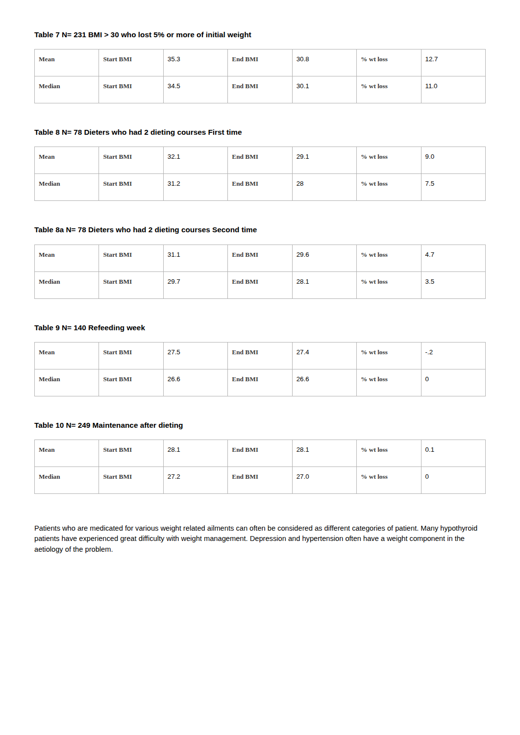Table 7 N= 231 BMI > 30 who lost 5% or more of initial weight
| Mean | Start BMI | 35.3 | End BMI | 30.8 | % wt loss | 12.7 |
| Median | Start BMI | 34.5 | End BMI | 30.1 | % wt loss | 11.0 |
Table 8 N= 78 Dieters who had 2 dieting courses First time
| Mean | Start BMI | 32.1 | End BMI | 29.1 | % wt loss | 9.0 |
| Median | Start BMI | 31.2 | End BMI | 28 | % wt loss | 7.5 |
Table 8a N= 78 Dieters who had 2 dieting courses Second time
| Mean | Start BMI | 31.1 | End BMI | 29.6 | % wt loss | 4.7 |
| Median | Start BMI | 29.7 | End BMI | 28.1 | % wt loss | 3.5 |
Table 9 N= 140 Refeeding week
| Mean | Start BMI | 27.5 | End BMI | 27.4 | % wt loss | -.2 |
| Median | Start BMI | 26.6 | End BMI | 26.6 | % wt loss | 0 |
Table 10 N= 249 Maintenance after dieting
| Mean | Start BMI | 28.1 | End BMI | 28.1 | % wt loss | 0.1 |
| Median | Start BMI | 27.2 | End BMI | 27.0 | % wt loss | 0 |
Patients who are medicated for various weight related ailments can often be considered as different categories of patient. Many hypothyroid patients have experienced great difficulty with weight management. Depression and hypertension often have a weight component in the aetiology of the problem.